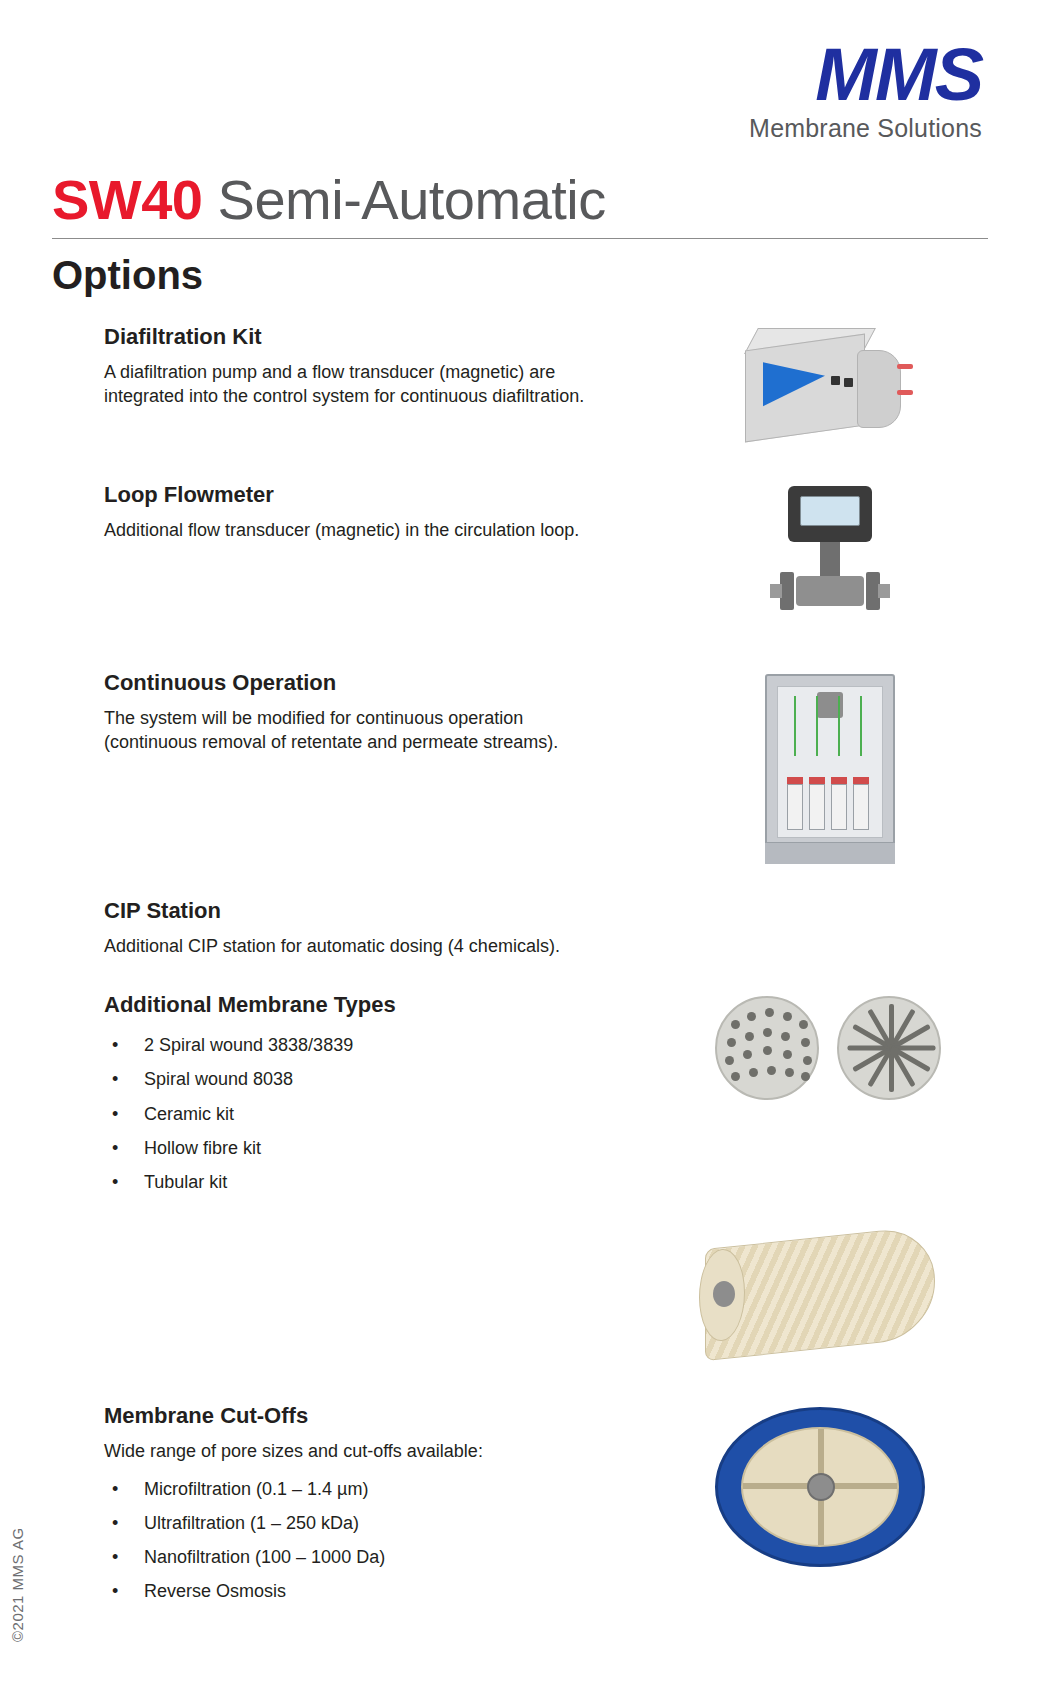MMS Membrane Solutions
SW40 Semi-Automatic
Options
Diafiltration Kit
A diafiltration pump and a flow transducer (magnetic) are
integrated into the control system for continuous diafiltration.
Loop Flowmeter
Additional flow transducer (magnetic) in the circulation loop.
Continuous Operation
The system will be modified for continuous operation
(continuous removal of retentate and permeate streams).
CIP Station
Additional CIP station for automatic dosing (4 chemicals).
Additional Membrane Types
2 Spiral wound 3838/3839
Spiral wound 8038
Ceramic kit
Hollow fibre kit
Tubular kit
Membrane Cut-Offs
Wide range of pore sizes and cut-offs available:
Microfiltration (0.1 – 1.4 µm)
Ultrafiltration (1 – 250 kDa)
Nanofiltration (100 – 1000 Da)
Reverse Osmosis
©2021 MMS AG